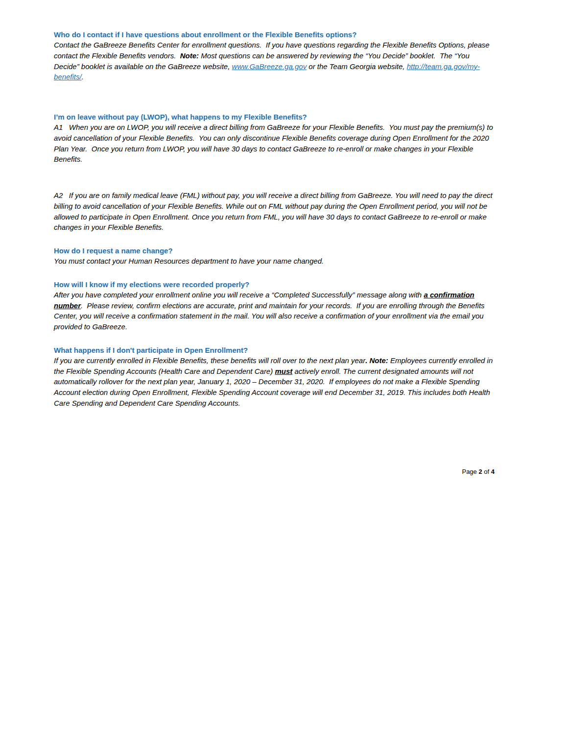Who do I contact if I have questions about enrollment or the Flexible Benefits options?
Contact the GaBreeze Benefits Center for enrollment questions. If you have questions regarding the Flexible Benefits Options, please contact the Flexible Benefits vendors. Note: Most questions can be answered by reviewing the “You Decide” booklet. The “You Decide” booklet is available on the GaBreeze website, www.GaBreeze.ga.gov or the Team Georgia website, http://team.ga.gov/my-benefits/.
I’m on leave without pay (LWOP), what happens to my Flexible Benefits?
A1 When you are on LWOP, you will receive a direct billing from GaBreeze for your Flexible Benefits. You must pay the premium(s) to avoid cancellation of your Flexible Benefits. You can only discontinue Flexible Benefits coverage during Open Enrollment for the 2020 Plan Year. Once you return from LWOP, you will have 30 days to contact GaBreeze to re-enroll or make changes in your Flexible Benefits.
A2 If you are on family medical leave (FML) without pay, you will receive a direct billing from GaBreeze. You will need to pay the direct billing to avoid cancellation of your Flexible Benefits. While out on FML without pay during the Open Enrollment period, you will not be allowed to participate in Open Enrollment. Once you return from FML, you will have 30 days to contact GaBreeze to re-enroll or make changes in your Flexible Benefits.
How do I request a name change?
You must contact your Human Resources department to have your name changed.
How will I know if my elections were recorded properly?
After you have completed your enrollment online you will receive a “Completed Successfully” message along with a confirmation number. Please review, confirm elections are accurate, print and maintain for your records. If you are enrolling through the Benefits Center, you will receive a confirmation statement in the mail. You will also receive a confirmation of your enrollment via the email you provided to GaBreeze.
What happens if I don't participate in Open Enrollment?
If you are currently enrolled in Flexible Benefits, these benefits will roll over to the next plan year. Note: Employees currently enrolled in the Flexible Spending Accounts (Health Care and Dependent Care) must actively enroll. The current designated amounts will not automatically rollover for the next plan year, January 1, 2020 – December 31, 2020. If employees do not make a Flexible Spending Account election during Open Enrollment, Flexible Spending Account coverage will end December 31, 2019. This includes both Health Care Spending and Dependent Care Spending Accounts.
Page 2 of 4